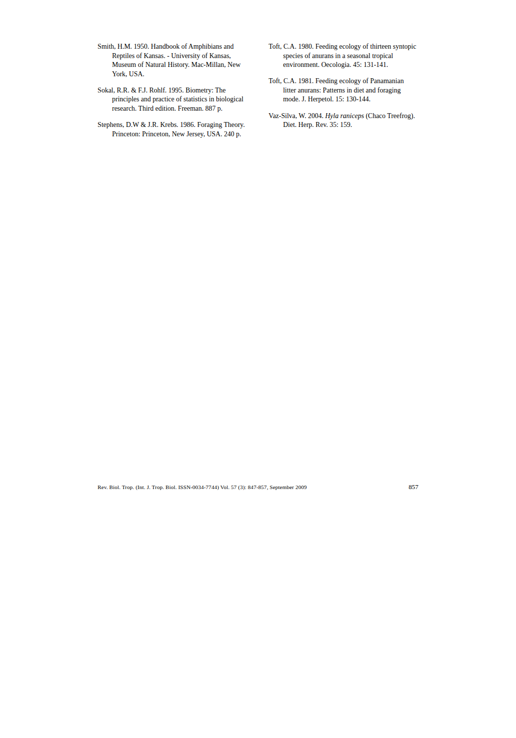Smith, H.M. 1950. Handbook of Amphibians and Reptiles of Kansas. - University of Kansas, Museum of Natural History. Mac-Millan, New York, USA.
Sokal, R.R. & F.J. Rohlf. 1995. Biometry: The principles and practice of statistics in biological research. Third edition. Freeman. 887 p.
Stephens, D.W & J.R. Krebs. 1986. Foraging Theory. Princeton: Princeton, New Jersey, USA. 240 p.
Toft, C.A. 1980. Feeding ecology of thirteen syntopic species of anurans in a seasonal tropical environment. Oecologia. 45: 131-141.
Toft, C.A. 1981. Feeding ecology of Panamanian litter anurans: Patterns in diet and foraging mode. J. Herpetol. 15: 130-144.
Vaz-Silva, W. 2004. Hyla raniceps (Chaco Treefrog). Diet. Herp. Rev. 35: 159.
Rev. Biol. Trop. (Int. J. Trop. Biol. ISSN-0034-7744) Vol. 57 (3): 847-857, September 2009 857